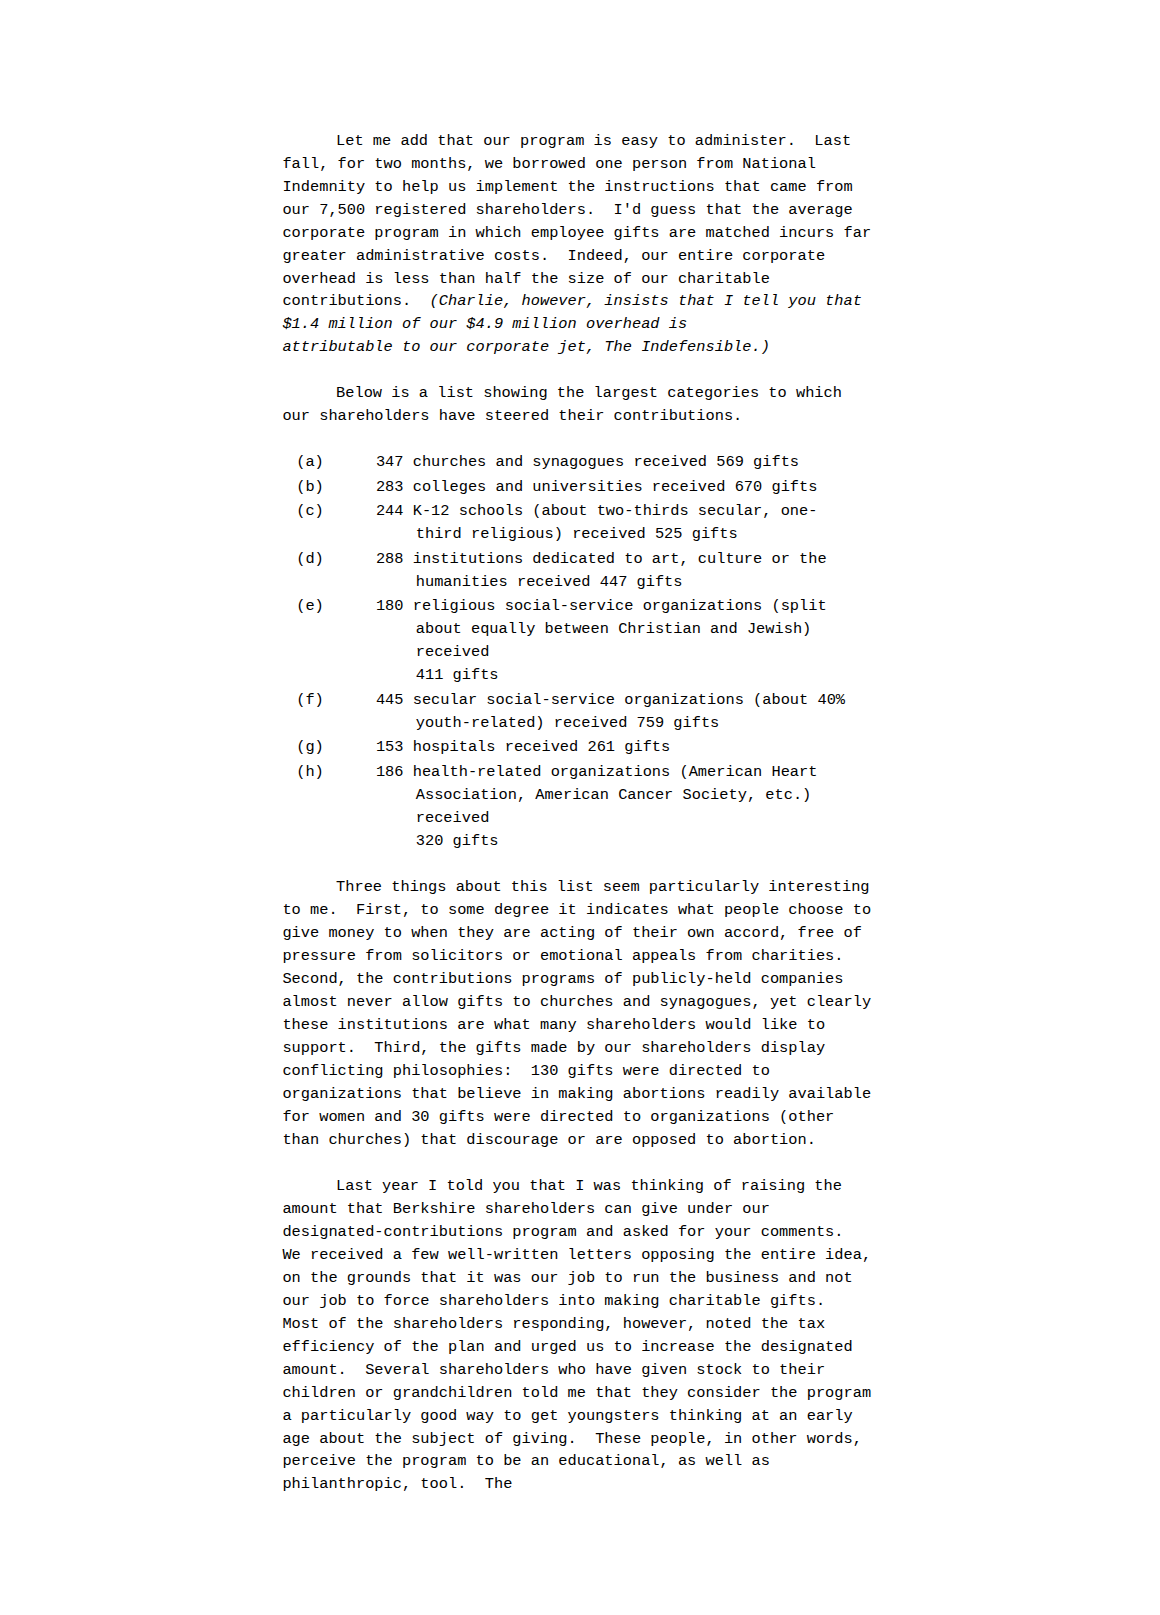Let me add that our program is easy to administer. Last fall, for two months, we borrowed one person from National Indemnity to help us implement the instructions that came from our 7,500 registered shareholders. I'd guess that the average corporate program in which employee gifts are matched incurs far greater administrative costs. Indeed, our entire corporate overhead is less than half the size of our charitable contributions. (Charlie, however, insists that I tell you that $1.4 million of our $4.9 million overhead is attributable to our corporate jet, The Indefensible.)
Below is a list showing the largest categories to which our shareholders have steered their contributions.
(a) 347 churches and synagogues received 569 gifts
(b) 283 colleges and universities received 670 gifts
(c) 244 K-12 schools (about two-thirds secular, one-third religious) received 525 gifts
(d) 288 institutions dedicated to art, culture or thehumanities received 447 gifts
(e) 180 religious social-service organizations (splitabout equally between Christian and Jewish) received 411 gifts
(f) 445 secular social-service organizations (about 40%youth-related) received 759 gifts
(g) 153 hospitals received 261 gifts
(h) 186 health-related organizations (American HeartAssociation, American Cancer Society, etc.) received 320 gifts
Three things about this list seem particularly interesting to me. First, to some degree it indicates what people choose to give money to when they are acting of their own accord, free of pressure from solicitors or emotional appeals from charities. Second, the contributions programs of publicly-held companies almost never allow gifts to churches and synagogues, yet clearly these institutions are what many shareholders would like to support. Third, the gifts made by our shareholders display conflicting philosophies: 130 gifts were directed to organizations that believe in making abortions readily available for women and 30 gifts were directed to organizations (other than churches) that discourage or are opposed to abortion.
Last year I told you that I was thinking of raising the amount that Berkshire shareholders can give under our designated-contributions program and asked for your comments. We received a few well-written letters opposing the entire idea, on the grounds that it was our job to run the business and not our job to force shareholders into making charitable gifts. Most of the shareholders responding, however, noted the tax efficiency of the plan and urged us to increase the designated amount. Several shareholders who have given stock to their children or grandchildren told me that they consider the program a particularly good way to get youngsters thinking at an early age about the subject of giving. These people, in other words, perceive the program to be an educational, as well as philanthropic, tool. The